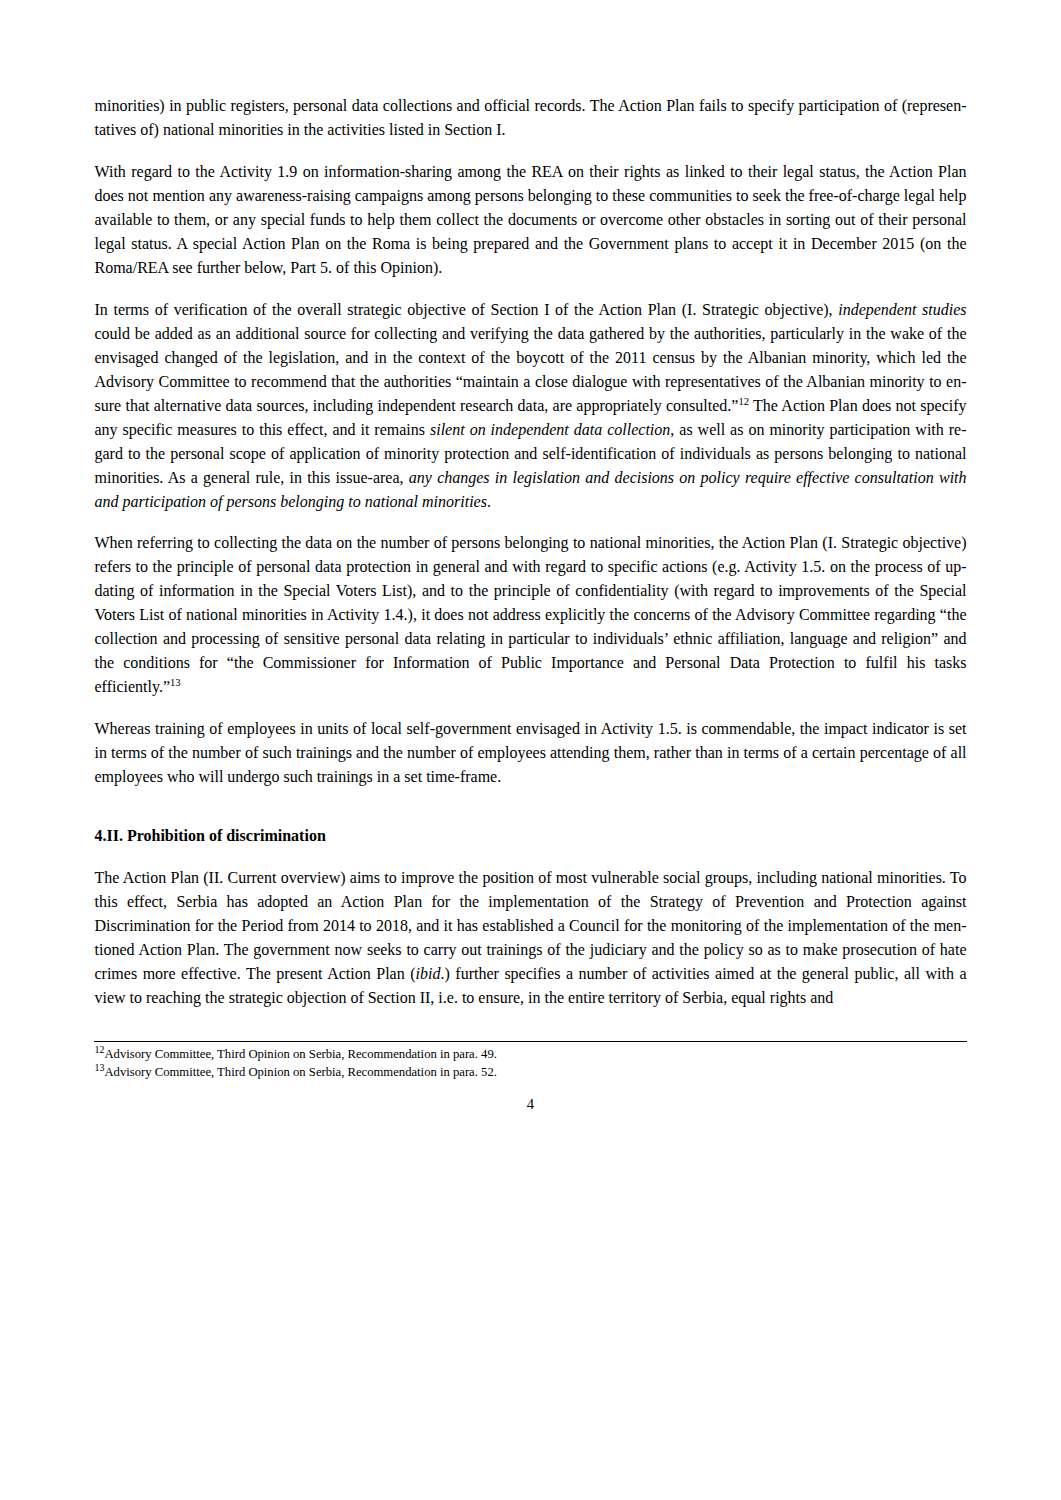minorities) in public registers, personal data collections and official records. The Action Plan fails to specify participation of (representatives of) national minorities in the activities listed in Section I.
With regard to the Activity 1.9 on information-sharing among the REA on their rights as linked to their legal status, the Action Plan does not mention any awareness-raising campaigns among persons belonging to these communities to seek the free-of-charge legal help available to them, or any special funds to help them collect the documents or overcome other obstacles in sorting out of their personal legal status. A special Action Plan on the Roma is being prepared and the Government plans to accept it in December 2015 (on the Roma/REA see further below, Part 5. of this Opinion).
In terms of verification of the overall strategic objective of Section I of the Action Plan (I. Strategic objective), independent studies could be added as an additional source for collecting and verifying the data gathered by the authorities, particularly in the wake of the envisaged changed of the legislation, and in the context of the boycott of the 2011 census by the Albanian minority, which led the Advisory Committee to recommend that the authorities “maintain a close dialogue with representatives of the Albanian minority to ensure that alternative data sources, including independent research data, are appropriately consulted.”12 The Action Plan does not specify any specific measures to this effect, and it remains silent on independent data collection, as well as on minority participation with regard to the personal scope of application of minority protection and self-identification of individuals as persons belonging to national minorities. As a general rule, in this issue-area, any changes in legislation and decisions on policy require effective consultation with and participation of persons belonging to national minorities.
When referring to collecting the data on the number of persons belonging to national minorities, the Action Plan (I. Strategic objective) refers to the principle of personal data protection in general and with regard to specific actions (e.g. Activity 1.5. on the process of updating of information in the Special Voters List), and to the principle of confidentiality (with regard to improvements of the Special Voters List of national minorities in Activity 1.4.), it does not address explicitly the concerns of the Advisory Committee regarding “the collection and processing of sensitive personal data relating in particular to individuals’ ethnic affiliation, language and religion” and the conditions for “the Commissioner for Information of Public Importance and Personal Data Protection to fulfil his tasks efficiently.”13
Whereas training of employees in units of local self-government envisaged in Activity 1.5. is commendable, the impact indicator is set in terms of the number of such trainings and the number of employees attending them, rather than in terms of a certain percentage of all employees who will undergo such trainings in a set time-frame.
4.II. Prohibition of discrimination
The Action Plan (II. Current overview) aims to improve the position of most vulnerable social groups, including national minorities. To this effect, Serbia has adopted an Action Plan for the implementation of the Strategy of Prevention and Protection against Discrimination for the Period from 2014 to 2018, and it has established a Council for the monitoring of the implementation of the mentioned Action Plan. The government now seeks to carry out trainings of the judiciary and the policy so as to make prosecution of hate crimes more effective. The present Action Plan (ibid.) further specifies a number of activities aimed at the general public, all with a view to reaching the strategic objection of Section II, i.e. to ensure, in the entire territory of Serbia, equal rights and
12Advisory Committee, Third Opinion on Serbia, Recommendation in para. 49.
13Advisory Committee, Third Opinion on Serbia, Recommendation in para. 52.
4